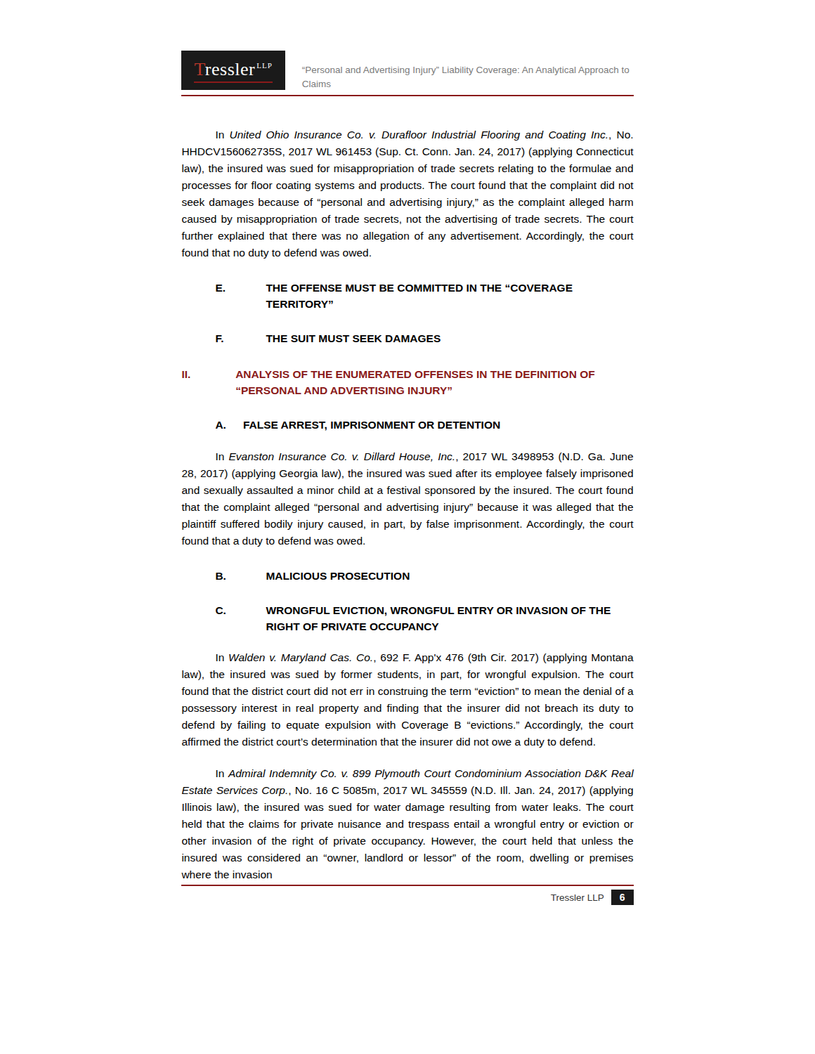TresslerLLP
“Personal and Advertising Injury” Liability Coverage: An Analytical Approach to Claims
In United Ohio Insurance Co. v. Durafloor Industrial Flooring and Coating Inc., No. HHDCV156062735S, 2017 WL 961453 (Sup. Ct. Conn. Jan. 24, 2017) (applying Connecticut law), the insured was sued for misappropriation of trade secrets relating to the formulae and processes for floor coating systems and products. The court found that the complaint did not seek damages because of “personal and advertising injury,” as the complaint alleged harm caused by misappropriation of trade secrets, not the advertising of trade secrets. The court further explained that there was no allegation of any advertisement. Accordingly, the court found that no duty to defend was owed.
E. The offense must be committed in the “coverage territory”
F. The suit must seek damages
II. Analysis of the enumerated offenses in the definition of “personal and advertising injury”
A. False arrest, imprisonment or detention
In Evanston Insurance Co. v. Dillard House, Inc., 2017 WL 3498953 (N.D. Ga. June 28, 2017) (applying Georgia law), the insured was sued after its employee falsely imprisoned and sexually assaulted a minor child at a festival sponsored by the insured. The court found that the complaint alleged “personal and advertising injury” because it was alleged that the plaintiff suffered bodily injury caused, in part, by false imprisonment. Accordingly, the court found that a duty to defend was owed.
B. Malicious prosecution
C. Wrongful eviction, wrongful entry or invasion of the
right of private occupancy
In Walden v. Maryland Cas. Co., 692 F. App'x 476 (9th Cir. 2017) (applying Montana law), the insured was sued by former students, in part, for wrongful expulsion. The court found that the district court did not err in construing the term “eviction” to mean the denial of a possessory interest in real property and finding that the insurer did not breach its duty to defend by failing to equate expulsion with Coverage B “evictions.” Accordingly, the court affirmed the district court’s determination that the insurer did not owe a duty to defend.
In Admiral Indemnity Co. v. 899 Plymouth Court Condominium Association D&K Real Estate Services Corp., No. 16 C 5085m, 2017 WL 345559 (N.D. Ill. Jan. 24, 2017) (applying Illinois law), the insured was sued for water damage resulting from water leaks. The court held that the claims for private nuisance and trespass entail a wrongful entry or eviction or other invasion of the right of private occupancy. However, the court held that unless the insured was considered an “owner, landlord or lessor” of the room, dwelling or premises where the invasion
Tressler LLP 6